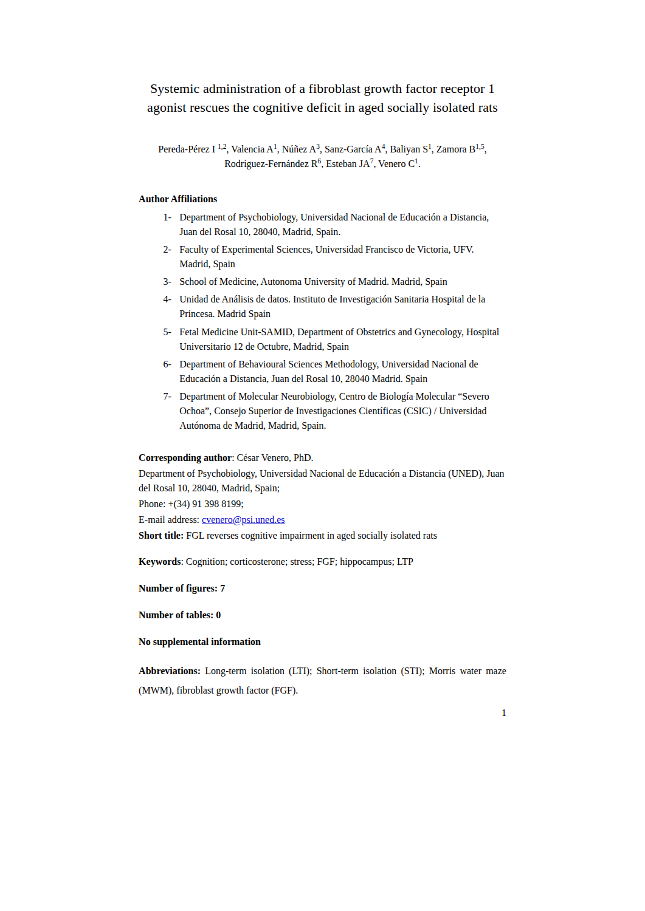Systemic administration of a fibroblast growth factor receptor 1 agonist rescues the cognitive deficit in aged socially isolated rats
Pereda-Pérez I 1,2, Valencia A1, Núñez A3, Sanz-García A4, Baliyan S1, Zamora B1,5,
Rodríguez-Fernández R6, Esteban JA7, Venero C1.
Author Affiliations
Department of Psychobiology, Universidad Nacional de Educación a Distancia, Juan del Rosal 10, 28040, Madrid, Spain.
Faculty of Experimental Sciences, Universidad Francisco de Victoria, UFV. Madrid, Spain
School of Medicine, Autonoma University of Madrid. Madrid, Spain
Unidad de Análisis de datos. Instituto de Investigación Sanitaria Hospital de la Princesa. Madrid Spain
Fetal Medicine Unit-SAMID, Department of Obstetrics and Gynecology, Hospital Universitario 12 de Octubre, Madrid, Spain
Department of Behavioural Sciences Methodology, Universidad Nacional de Educación a Distancia, Juan del Rosal 10, 28040 Madrid. Spain
Department of Molecular Neurobiology, Centro de Biología Molecular “Severo Ochoa”, Consejo Superior de Investigaciones Científicas (CSIC) / Universidad Autónoma de Madrid, Madrid, Spain.
Corresponding author: César Venero, PhD.
Department of Psychobiology, Universidad Nacional de Educación a Distancia (UNED), Juan del Rosal 10, 28040, Madrid, Spain;
Phone: +(34) 91 398 8199;
E-mail address: cvenero@psi.uned.es
Short title: FGL reverses cognitive impairment in aged socially isolated rats
Keywords: Cognition; corticosterone; stress; FGF; hippocampus; LTP
Number of figures: 7
Number of tables: 0
No supplemental information
Abbreviations: Long-term isolation (LTI); Short-term isolation (STI); Morris water maze (MWM), fibroblast growth factor (FGF).
1